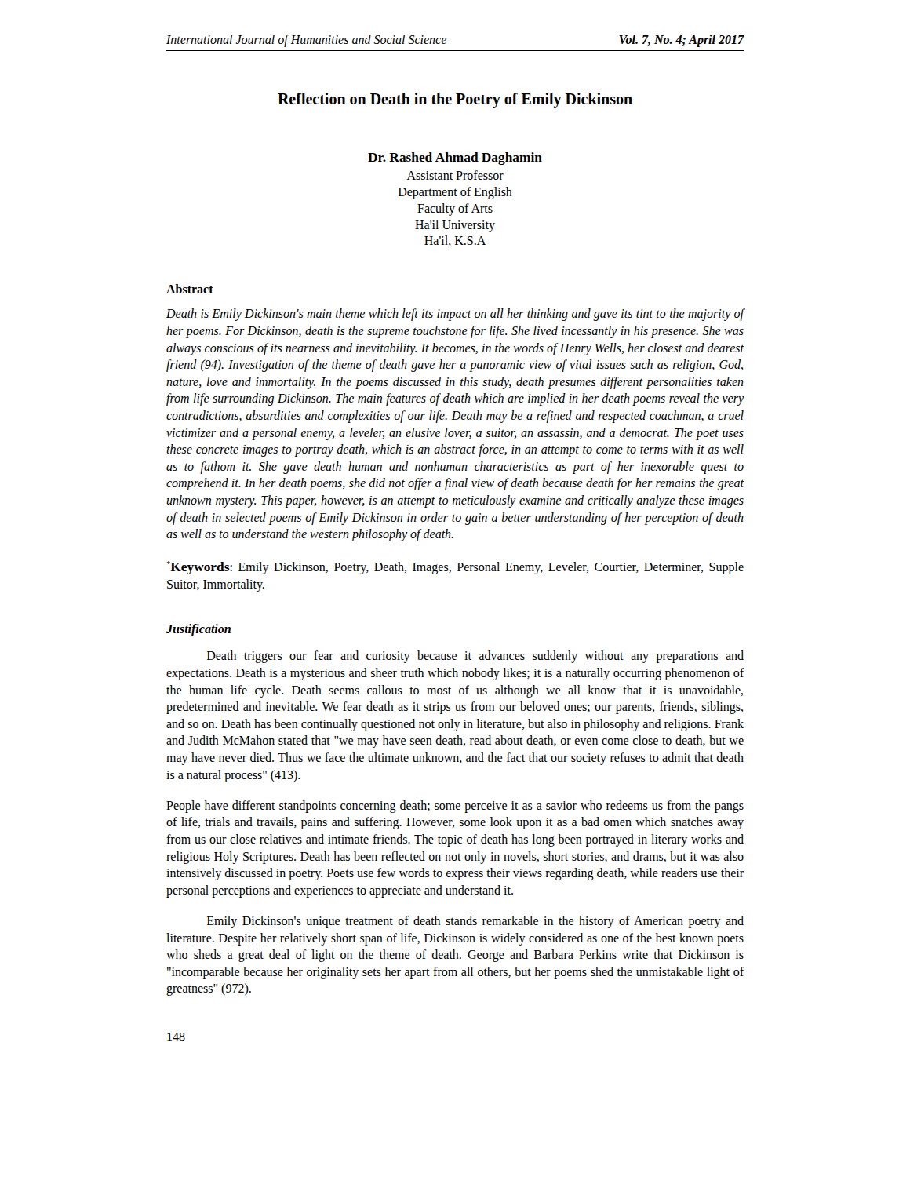International Journal of Humanities and Social Science
Vol. 7, No. 4; April 2017
Reflection on Death in the Poetry of Emily Dickinson
Dr. Rashed Ahmad Daghamin
Assistant Professor
Department of English
Faculty of Arts
Ha'il University
Ha'il, K.S.A
Abstract
Death is Emily Dickinson's main theme which left its impact on all her thinking and gave its tint to the majority of her poems. For Dickinson, death is the supreme touchstone for life. She lived incessantly in his presence. She was always conscious of its nearness and inevitability. It becomes, in the words of Henry Wells, her closest and dearest friend (94). Investigation of the theme of death gave her a panoramic view of vital issues such as religion, God, nature, love and immortality. In the poems discussed in this study, death presumes different personalities taken from life surrounding Dickinson. The main features of death which are implied in her death poems reveal the very contradictions, absurdities and complexities of our life. Death may be a refined and respected coachman, a cruel victimizer and a personal enemy, a leveler, an elusive lover, a suitor, an assassin, and a democrat. The poet uses these concrete images to portray death, which is an abstract force, in an attempt to come to terms with it as well as to fathom it. She gave death human and nonhuman characteristics as part of her inexorable quest to comprehend it. In her death poems, she did not offer a final view of death because death for her remains the great unknown mystery. This paper, however, is an attempt to meticulously examine and critically analyze these images of death in selected poems of Emily Dickinson in order to gain a better understanding of her perception of death as well as to understand the western philosophy of death.
*Keywords: Emily Dickinson, Poetry, Death, Images, Personal Enemy, Leveler, Courtier, Determiner, Supple Suitor, Immortality.
Justification
Death triggers our fear and curiosity because it advances suddenly without any preparations and expectations. Death is a mysterious and sheer truth which nobody likes; it is a naturally occurring phenomenon of the human life cycle. Death seems callous to most of us although we all know that it is unavoidable, predetermined and inevitable. We fear death as it strips us from our beloved ones; our parents, friends, siblings, and so on. Death has been continually questioned not only in literature, but also in philosophy and religions. Frank and Judith McMahon stated that "we may have seen death, read about death, or even come close to death, but we may have never died. Thus we face the ultimate unknown, and the fact that our society refuses to admit that death is a natural process" (413).
People have different standpoints concerning death; some perceive it as a savior who redeems us from the pangs of life, trials and travails, pains and suffering. However, some look upon it as a bad omen which snatches away from us our close relatives and intimate friends. The topic of death has long been portrayed in literary works and religious Holy Scriptures. Death has been reflected on not only in novels, short stories, and drams, but it was also intensively discussed in poetry. Poets use few words to express their views regarding death, while readers use their personal perceptions and experiences to appreciate and understand it.
Emily Dickinson's unique treatment of death stands remarkable in the history of American poetry and literature. Despite her relatively short span of life, Dickinson is widely considered as one of the best known poets who sheds a great deal of light on the theme of death. George and Barbara Perkins write that Dickinson is "incomparable because her originality sets her apart from all others, but her poems shed the unmistakable light of greatness" (972).
148